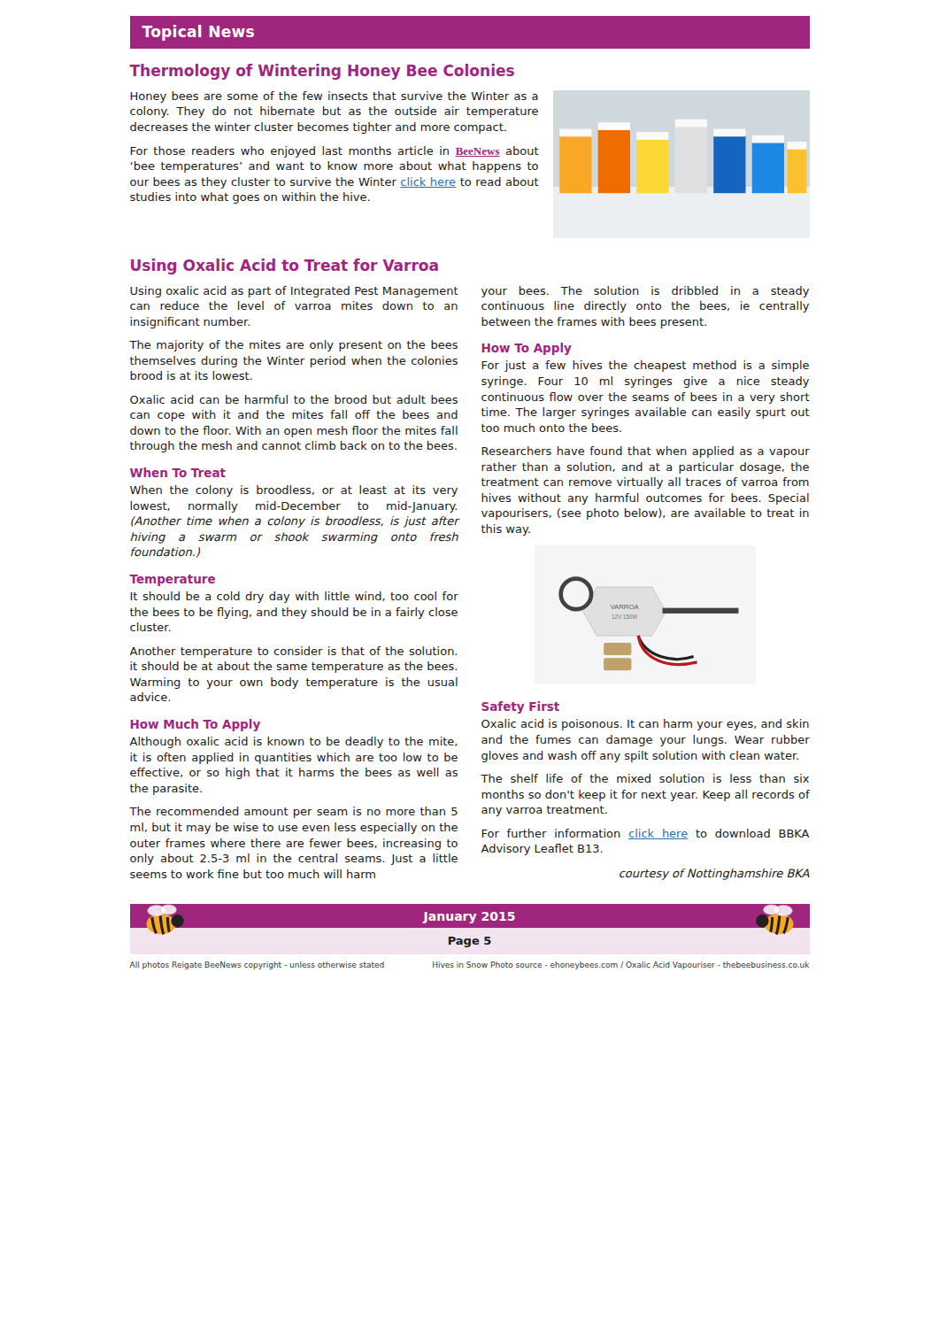Topical News
Thermology of Wintering Honey Bee Colonies
Honey bees are some of the few insects that survive the Winter as a colony. They do not hibernate but as the outside air temperature decreases the winter cluster becomes tighter and more compact.
For those readers who enjoyed last months article in BeeNews about ‘bee temperatures’ and want to know more about what happens to our bees as they cluster to survive the Winter click here to read about studies into what goes on within the hive.
Using Oxalic Acid to Treat for Varroa
Using oxalic acid as part of Integrated Pest Management can reduce the level of varroa mites down to an insignificant number.
The majority of the mites are only present on the bees themselves during the Winter period when the colonies brood is at its lowest.
Oxalic acid can be harmful to the brood but adult bees can cope with it and the mites fall off the bees and down to the floor. With an open mesh floor the mites fall through the mesh and cannot climb back on to the bees.
When To Treat
When the colony is broodless, or at least at its very lowest, normally mid-December to mid-January. (Another time when a colony is broodless, is just after hiving a swarm or shook swarming onto fresh foundation.)
Temperature
It should be a cold dry day with little wind, too cool for the bees to be flying, and they should be in a fairly close cluster.
Another temperature to consider is that of the solution. it should be at about the same temperature as the bees. Warming to your own body temperature is the usual advice.
How Much To Apply
Although oxalic acid is known to be deadly to the mite, it is often applied in quantities which are too low to be effective, or so high that it harms the bees as well as the parasite.
The recommended amount per seam is no more than 5 ml, but it may be wise to use even less especially on the outer frames where there are fewer bees, increasing to only about 2.5-3 ml in the central seams. Just a little seems to work fine but too much will harm
your bees. The solution is dribbled in a steady continuous line directly onto the bees, ie centrally between the frames with bees present.
How To Apply
For just a few hives the cheapest method is a simple syringe. Four 10 ml syringes give a nice steady continuous flow over the seams of bees in a very short time. The larger syringes available can easily spurt out too much onto the bees.
Researchers have found that when applied as a vapour rather than a solution, and at a particular dosage, the treatment can remove virtually all traces of varroa from hives without any harmful outcomes for bees. Special vapourisers, (see photo below), are available to treat in this way.
Safety First
Oxalic acid is poisonous. It can harm your eyes, and skin and the fumes can damage your lungs. Wear rubber gloves and wash off any spilt solution with clean water.
The shelf life of the mixed solution is less than six months so don't keep it for next year. Keep all records of any varroa treatment.
For further information click here to download BBKA Advisory Leaflet B13.
courtesy of Nottinghamshire BKA
January 2015
Page 5
All photos Reigate BeeNews copyright - unless otherwise stated Hives in Snow Photo source - ehoneybees.com / Oxalic Acid Vapouriser - thebeebusiness.co.uk